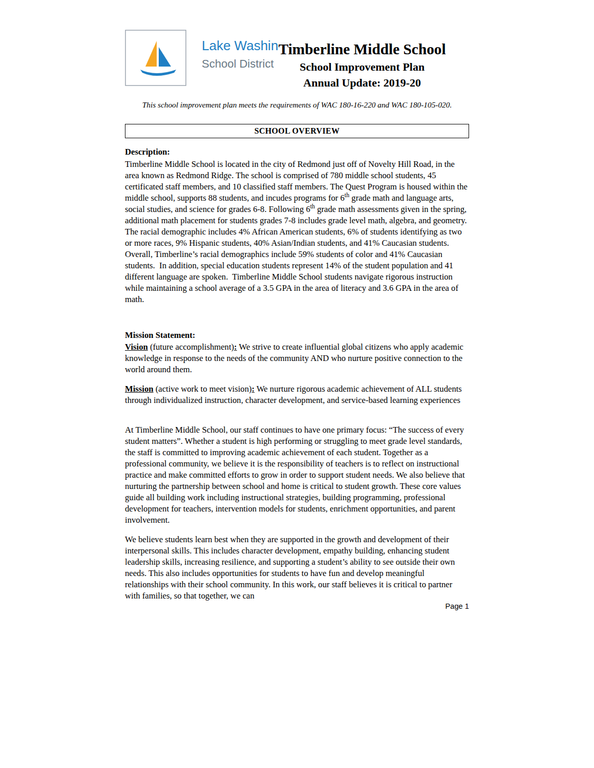Lake Washington School District
Timberline Middle School
School Improvement Plan
Annual Update: 2019-20
This school improvement plan meets the requirements of WAC 180-16-220 and WAC 180-105-020.
SCHOOL OVERVIEW
Description:
Timberline Middle School is located in the city of Redmond just off of Novelty Hill Road, in the area known as Redmond Ridge. The school is comprised of 780 middle school students, 45 certificated staff members, and 10 classified staff members. The Quest Program is housed within the middle school, supports 88 students, and incudes programs for 6th grade math and language arts, social studies, and science for grades 6-8. Following 6th grade math assessments given in the spring, additional math placement for students grades 7-8 includes grade level math, algebra, and geometry. The racial demographic includes 4% African American students, 6% of students identifying as two or more races, 9% Hispanic students, 40% Asian/Indian students, and 41% Caucasian students. Overall, Timberline’s racial demographics include 59% students of color and 41% Caucasian students. In addition, special education students represent 14% of the student population and 41 different language are spoken. Timberline Middle School students navigate rigorous instruction while maintaining a school average of a 3.5 GPA in the area of literacy and 3.6 GPA in the area of math.
Mission Statement:
Vision (future accomplishment): We strive to create influential global citizens who apply academic knowledge in response to the needs of the community AND who nurture positive connection to the world around them.
Mission (active work to meet vision): We nurture rigorous academic achievement of ALL students through individualized instruction, character development, and service-based learning experiences
At Timberline Middle School, our staff continues to have one primary focus: “The success of every student matters”. Whether a student is high performing or struggling to meet grade level standards, the staff is committed to improving academic achievement of each student. Together as a professional community, we believe it is the responsibility of teachers is to reflect on instructional practice and make committed efforts to grow in order to support student needs. We also believe that nurturing the partnership between school and home is critical to student growth. These core values guide all building work including instructional strategies, building programming, professional development for teachers, intervention models for students, enrichment opportunities, and parent involvement.
We believe students learn best when they are supported in the growth and development of their interpersonal skills. This includes character development, empathy building, enhancing student leadership skills, increasing resilience, and supporting a student’s ability to see outside their own needs. This also includes opportunities for students to have fun and develop meaningful relationships with their school community. In this work, our staff believes it is critical to partner with families, so that together, we can
Page 1